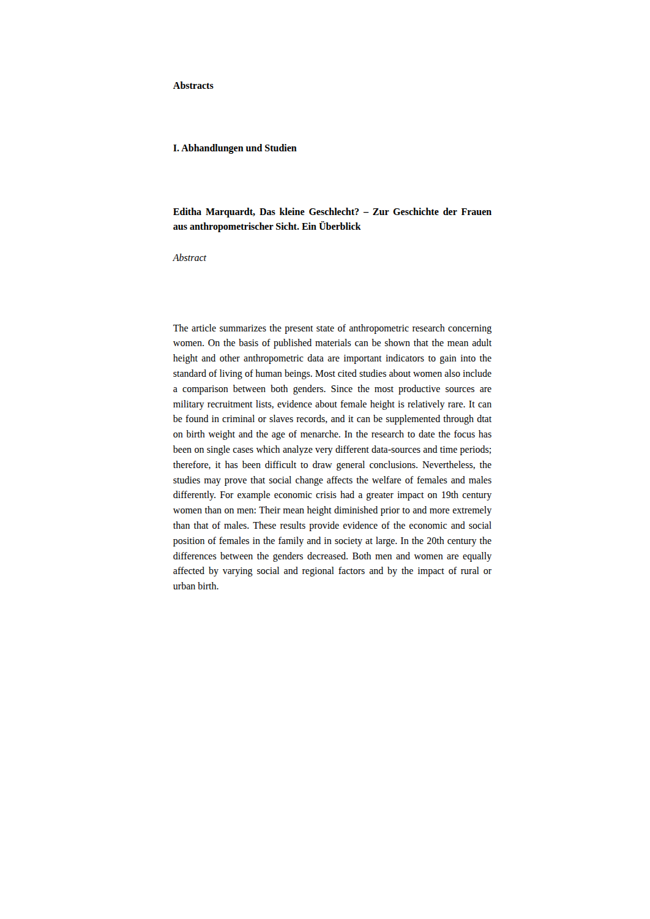Abstracts
I. Abhandlungen und Studien
Editha Marquardt, Das kleine Geschlecht? – Zur Geschichte der Frauen aus anthropometrischer Sicht. Ein Überblick
Abstract
The article summarizes the present state of anthropometric research concerning women. On the basis of published materials can be shown that the mean adult height and other anthropometric data are important indicators to gain into the standard of living of human beings. Most cited studies about women also include a comparison between both genders. Since the most productive sources are military recruitment lists, evidence about female height is relatively rare. It can be found in criminal or slaves records, and it can be supplemented through dtat on birth weight and the age of menarche. In the research to date the focus has been on single cases which analyze very different data-sources and time periods; therefore, it has been difficult to draw general conclusions. Nevertheless, the studies may prove that social change affects the welfare of females and males differently. For example economic crisis had a greater impact on 19th century women than on men: Their mean height diminished prior to and more extremely than that of males. These results provide evidence of the economic and social position of females in the family and in society at large. In the 20th century the differences between the genders decreased. Both men and women are equally affected by varying social and regional factors and by the impact of rural or urban birth.